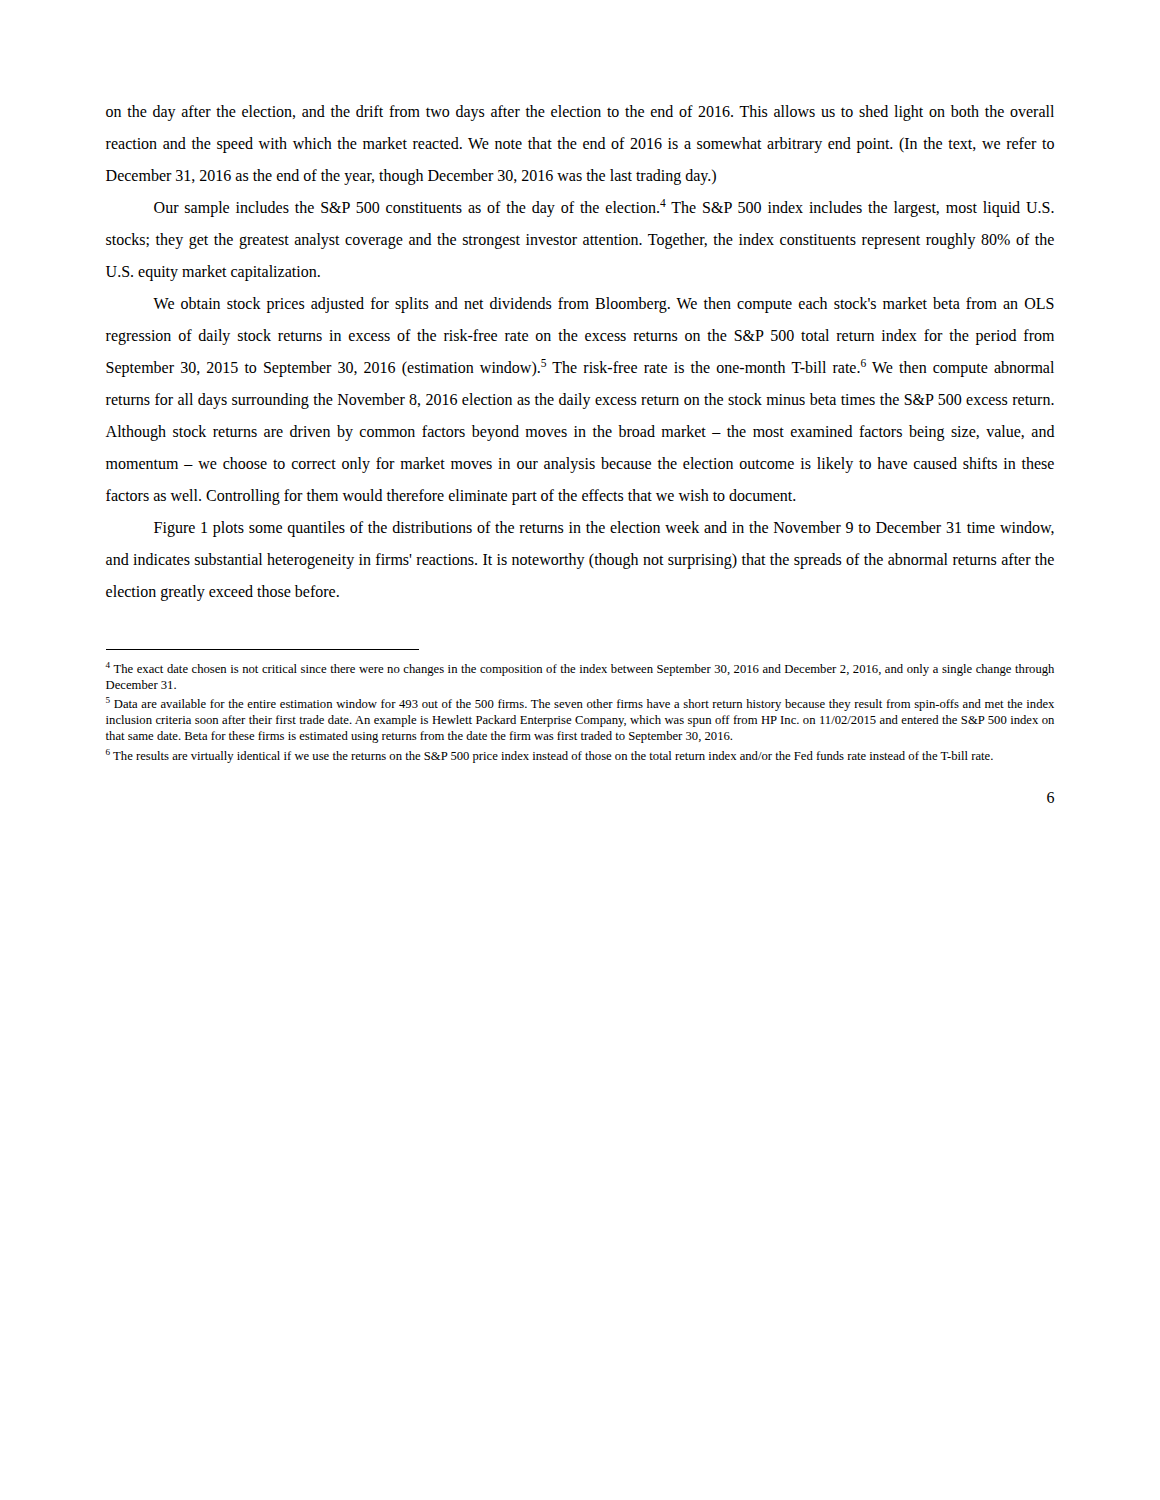on the day after the election, and the drift from two days after the election to the end of 2016. This allows us to shed light on both the overall reaction and the speed with which the market reacted. We note that the end of 2016 is a somewhat arbitrary end point. (In the text, we refer to December 31, 2016 as the end of the year, though December 30, 2016 was the last trading day.)
Our sample includes the S&P 500 constituents as of the day of the election.4 The S&P 500 index includes the largest, most liquid U.S. stocks; they get the greatest analyst coverage and the strongest investor attention. Together, the index constituents represent roughly 80% of the U.S. equity market capitalization.
We obtain stock prices adjusted for splits and net dividends from Bloomberg. We then compute each stock's market beta from an OLS regression of daily stock returns in excess of the risk-free rate on the excess returns on the S&P 500 total return index for the period from September 30, 2015 to September 30, 2016 (estimation window).5 The risk-free rate is the one-month T-bill rate.6 We then compute abnormal returns for all days surrounding the November 8, 2016 election as the daily excess return on the stock minus beta times the S&P 500 excess return. Although stock returns are driven by common factors beyond moves in the broad market – the most examined factors being size, value, and momentum – we choose to correct only for market moves in our analysis because the election outcome is likely to have caused shifts in these factors as well. Controlling for them would therefore eliminate part of the effects that we wish to document.
Figure 1 plots some quantiles of the distributions of the returns in the election week and in the November 9 to December 31 time window, and indicates substantial heterogeneity in firms' reactions. It is noteworthy (though not surprising) that the spreads of the abnormal returns after the election greatly exceed those before.
4 The exact date chosen is not critical since there were no changes in the composition of the index between September 30, 2016 and December 2, 2016, and only a single change through December 31.
5 Data are available for the entire estimation window for 493 out of the 500 firms. The seven other firms have a short return history because they result from spin-offs and met the index inclusion criteria soon after their first trade date. An example is Hewlett Packard Enterprise Company, which was spun off from HP Inc. on 11/02/2015 and entered the S&P 500 index on that same date. Beta for these firms is estimated using returns from the date the firm was first traded to September 30, 2016.
6 The results are virtually identical if we use the returns on the S&P 500 price index instead of those on the total return index and/or the Fed funds rate instead of the T-bill rate.
6